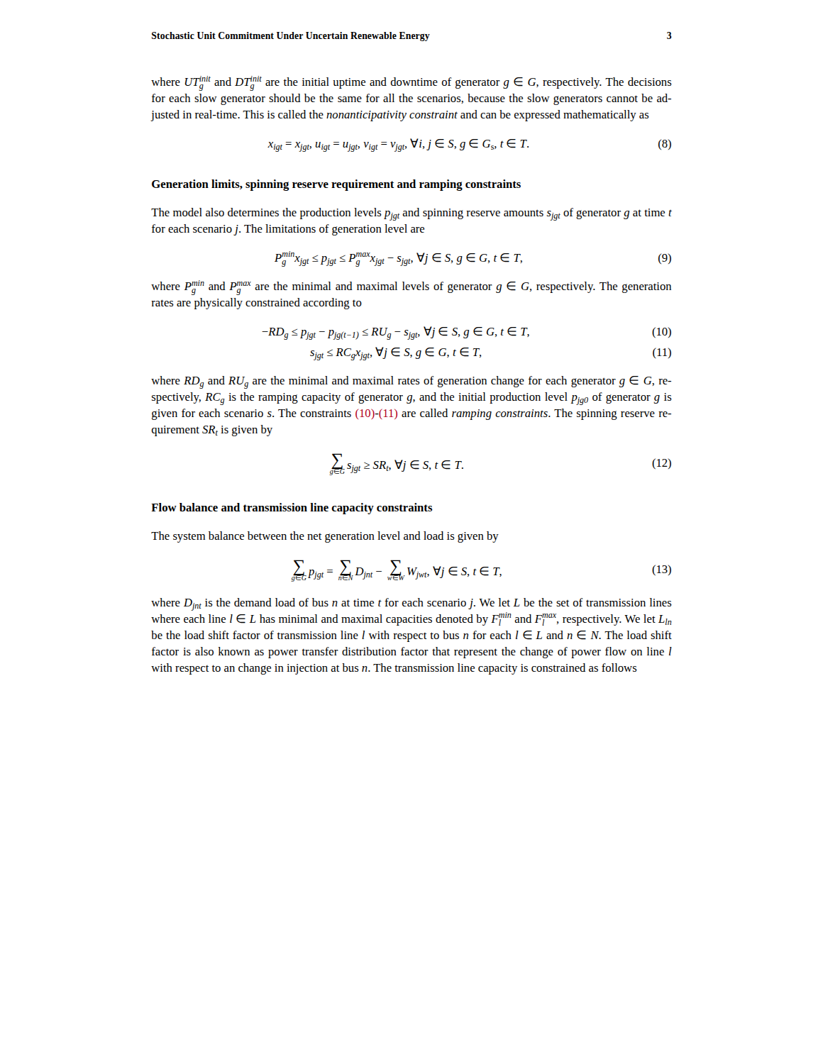Stochastic Unit Commitment Under Uncertain Renewable Energy 3
where UTinit g and DTinit g are the initial uptime and downtime of generator g ∈ G, respectively. The decisions for each slow generator should be the same for all the scenarios, because the slow generators cannot be adjusted in real-time. This is called the nonanticipativity constraint and can be expressed mathematically as
xigt = xjgt, uigt = ujgt, vigt = vjgt, ∀i, j ∈ S, g ∈ Gs, t ∈ T.
(8)
Generation limits, spinning reserve requirement and ramping constraints
The model also determines the production levels pjgt and spinning reserve amounts sjgt of generator g at time t for each scenario j. The limitations of generation level are
Pmin gxjgt ≤ pjgt ≤ Pmax gxjgt − sjgt, ∀j ∈ S, g ∈ G, t ∈ T,
(9)
where Pmin g and Pmax g are the minimal and maximal levels of generator g ∈ G, respectively. The generation rates are physically constrained according to
−RDg ≤ pjgt − pjg(t−1) ≤ RUg − sjgt, ∀j ∈ S, g ∈ G, t ∈ T,
(10)
sjgt ≤ RCgxjgt, ∀j ∈ S, g ∈ G, t ∈ T,
(11)
where RDg and RUg are the minimal and maximal rates of generation change for each generator g ∈ G, respectively, RCg is the ramping capacity of generator g, and the initial production level pjg0 of generator g is given for each scenario s. The constraints (10)-(11) are called ramping constraints. The spinning reserve requirement SRt is given by
∑g∈G sjgt ≥ SRt, ∀j ∈ S, t ∈ T.
(12)
Flow balance and transmission line capacity constraints
The system balance between the net generation level and load is given by
∑g∈G pjgt = ∑n∈N Djnt − ∑w∈W Wjwt, ∀j ∈ S, t ∈ T,
(13)
where Djnt is the demand load of bus n at time t for each scenario j. We let L be the set of transmission lines where each line l ∈ L has minimal and maximal capacities denoted by Fmin l and Fmax l, respectively. We let Lln be the load shift factor of transmission line l with respect to bus n for each l ∈ L and n ∈ N. The load shift factor is also known as power transfer distribution factor that represent the change of power flow on line l with respect to an change in injection at bus n. The transmission line capacity is constrained as follows